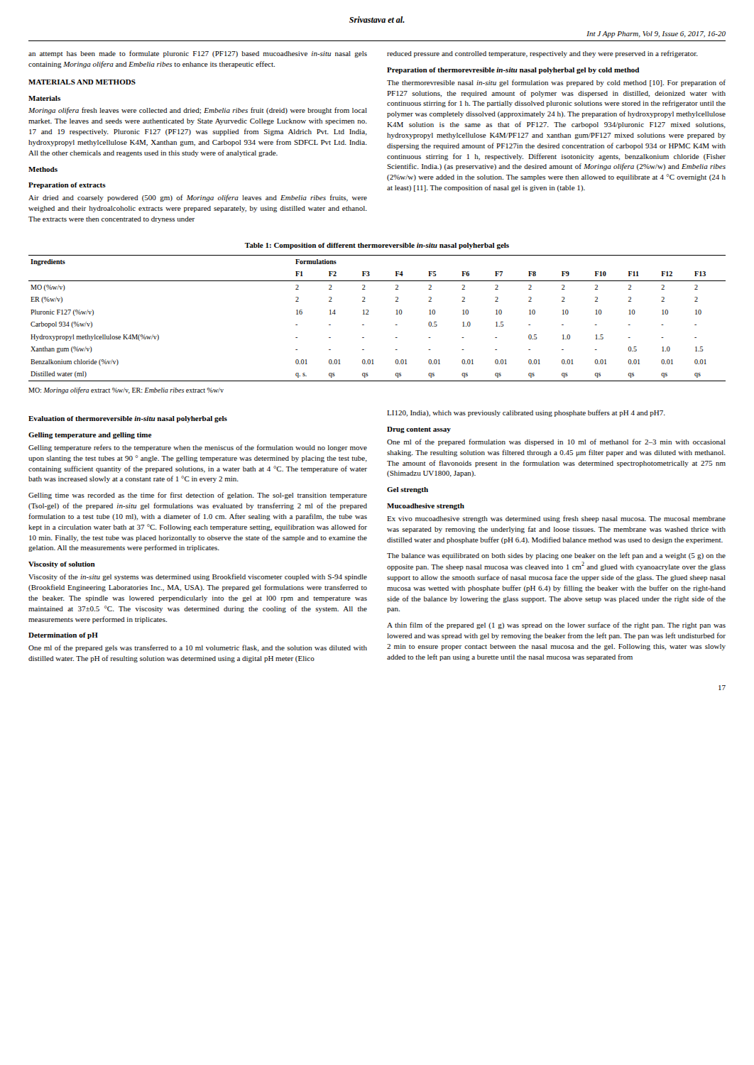Srivastava et al.
Int J App Pharm, Vol 9, Issue 6, 2017, 16-20
an attempt has been made to formulate pluronic F127 (PF127) based mucoadhesive in-situ nasal gels containing Moringa olifera and Embelia ribes to enhance its therapeutic effect.
MATERIALS AND METHODS
Materials
Moringa olifera fresh leaves were collected and dried; Embelia ribes fruit (dreid) were brought from local market. The leaves and seeds were authenticated by State Ayurvedic College Lucknow with specimen no. 17 and 19 respectively. Pluronic F127 (PF127) was supplied from Sigma Aldrich Pvt. Ltd India, hydroxypropyl methylcellulose K4M, Xanthan gum, and Carbopol 934 were from SDFCL Pvt Ltd. India. All the other chemicals and reagents used in this study were of analytical grade.
Methods
Preparation of extracts
Air dried and coarsely powdered (500 gm) of Moringa olifera leaves and Embelia ribes fruits, were weighed and their hydroalcoholic extracts were prepared separately, by using distilled water and ethanol. The extracts were then concentrated to dryness under
reduced pressure and controlled temperature, respectively and they were preserved in a refrigerator.
Preparation of thermorevresible in-situ nasal polyherbal gel by cold method
The thermorevresible nasal in-situ gel formulation was prepared by cold method [10]. For preparation of PF127 solutions, the required amount of polymer was dispersed in distilled, deionized water with continuous stirring for 1 h. The partially dissolved pluronic solutions were stored in the refrigerator until the polymer was completely dissolved (approximately 24 h). The preparation of hydroxypropyl methylcellulose K4M solution is the same as that of PF127. The carbopol 934/pluronic F127 mixed solutions, hydroxypropyl methylcellulose K4M/PF127 and xanthan gum/PF127 mixed solutions were prepared by dispersing the required amount of PF127in the desired concentration of carbopol 934 or HPMC K4M with continuous stirring for 1 h, respectively. Different isotonicity agents, benzalkonium chloride (Fisher Scientific. India.) (as preservative) and the desired amount of Moringa olifera (2%w/w) and Embelia ribes (2%w/w) were added in the solution. The samples were then allowed to equilibrate at 4 °C overnight (24 h at least) [11]. The composition of nasal gel is given in (table 1).
Table 1: Composition of different thermoreversible in-situ nasal polyherbal gels
| Ingredients | Formulations |
| --- | --- |
| | F1 | F2 | F3 | F4 | F5 | F6 | F7 | F8 | F9 | F10 | F11 | F12 | F13 |
| MO (%w/v) | 2 | 2 | 2 | 2 | 2 | 2 | 2 | 2 | 2 | 2 | 2 | 2 | 2 |
| ER (%w/v) | 2 | 2 | 2 | 2 | 2 | 2 | 2 | 2 | 2 | 2 | 2 | 2 | 2 |
| Pluronic F127 (%w/v) | 16 | 14 | 12 | 10 | 10 | 10 | 10 | 10 | 10 | 10 | 10 | 10 | 10 |
| Carbopol 934 (%w/v) | - | - | - | - | 0.5 | 1.0 | 1.5 | - | - | - | - | - | - |
| Hydroxypropyl methylcellulose K4M(%w/v) | - | - | - | - | - | - | - | 0.5 | 1.0 | 1.5 | - | - | - |
| Xanthan gum (%w/v) | - | - | - | - | - | - | - | - | - | - | 0.5 | 1.0 | 1.5 |
| Benzalkonium chloride (%v/v) | 0.01 | 0.01 | 0.01 | 0.01 | 0.01 | 0.01 | 0.01 | 0.01 | 0.01 | 0.01 | 0.01 | 0.01 | 0.01 |
| Distilled water (ml) | q. s. | qs | qs | qs | qs | qs | qs | qs | qs | qs | qs | qs | qs |
MO: Moringa olifera extract %w/v, ER: Embelia ribes extract %w/v
Evaluation of thermoreversible in-situ nasal polyherbal gels
Gelling temperature and gelling time
Gelling temperature refers to the temperature when the meniscus of the formulation would no longer move upon slanting the test tubes at 90 ° angle. The gelling temperature was determined by placing the test tube, containing sufficient quantity of the prepared solutions, in a water bath at 4 °C. The temperature of water bath was increased slowly at a constant rate of 1 °C in every 2 min.
Gelling time was recorded as the time for first detection of gelation. The sol-gel transition temperature (Tsol-gel) of the prepared in-situ gel formulations was evaluated by transferring 2 ml of the prepared formulation to a test tube (10 ml), with a diameter of 1.0 cm. After sealing with a parafilm, the tube was kept in a circulation water bath at 37 °C. Following each temperature setting, equilibration was allowed for 10 min. Finally, the test tube was placed horizontally to observe the state of the sample and to examine the gelation. All the measurements were performed in triplicates.
Viscosity of solution
Viscosity of the in-situ gel systems was determined using Brookfield viscometer coupled with S-94 spindle (Brookfield Engineering Laboratories Inc., MA, USA). The prepared gel formulations were transferred to the beaker. The spindle was lowered perpendicularly into the gel at l00 rpm and temperature was maintained at 37±0.5 °C. The viscosity was determined during the cooling of the system. All the measurements were performed in triplicates.
Determination of pH
One ml of the prepared gels was transferred to a 10 ml volumetric flask, and the solution was diluted with distilled water. The pH of resulting solution was determined using a digital pH meter (Elico
LI120, India), which was previously calibrated using phosphate buffers at pH 4 and pH7.
Drug content assay
One ml of the prepared formulation was dispersed in 10 ml of methanol for 2–3 min with occasional shaking. The resulting solution was filtered through a 0.45 μm filter paper and was diluted with methanol. The amount of flavonoids present in the formulation was determined spectrophotometrically at 275 nm (Shimadzu UV1800, Japan).
Gel strength
Mucoadhesive strength
Ex vivo mucoadhesive strength was determined using fresh sheep nasal mucosa. The mucosal membrane was separated by removing the underlying fat and loose tissues. The membrane was washed thrice with distilled water and phosphate buffer (pH 6.4). Modified balance method was used to design the experiment.
The balance was equilibrated on both sides by placing one beaker on the left pan and a weight (5 g) on the opposite pan. The sheep nasal mucosa was cleaved into 1 cm2 and glued with cyanoacrylate over the glass support to allow the smooth surface of nasal mucosa face the upper side of the glass. The glued sheep nasal mucosa was wetted with phosphate buffer (pH 6.4) by filling the beaker with the buffer on the right-hand side of the balance by lowering the glass support. The above setup was placed under the right side of the pan.
A thin film of the prepared gel (1 g) was spread on the lower surface of the right pan. The right pan was lowered and was spread with gel by removing the beaker from the left pan. The pan was left undisturbed for 2 min to ensure proper contact between the nasal mucosa and the gel. Following this, water was slowly added to the left pan using a burette until the nasal mucosa was separated from
17